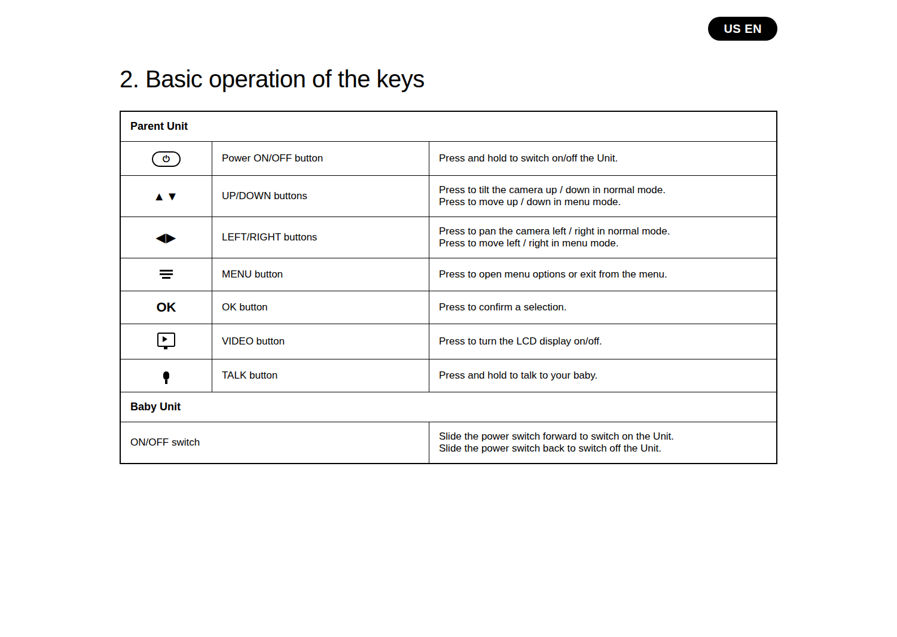US EN
2. Basic operation of the keys
| Parent Unit |
| ⏻ | Power ON/OFF button | Press and hold to switch on/off the Unit. |
| ▲▼ | UP/DOWN buttons | Press to tilt the camera up / down in normal mode. Press to move up / down in menu mode. |
| ◀▶ | LEFT/RIGHT buttons | Press to pan the camera left / right in normal mode. Press to move left / right in menu mode. |
| | MENU button | Press to open menu options or exit from the menu. |
| OK | OK button | Press to confirm a selection. |
| | VIDEO button | Press to turn the LCD display on/off. |
| | TALK button | Press and hold to talk to your baby. |
| Baby Unit |
| ON/OFF switch | Slide the power switch forward to switch on the Unit. Slide the power switch back to switch off the Unit. |